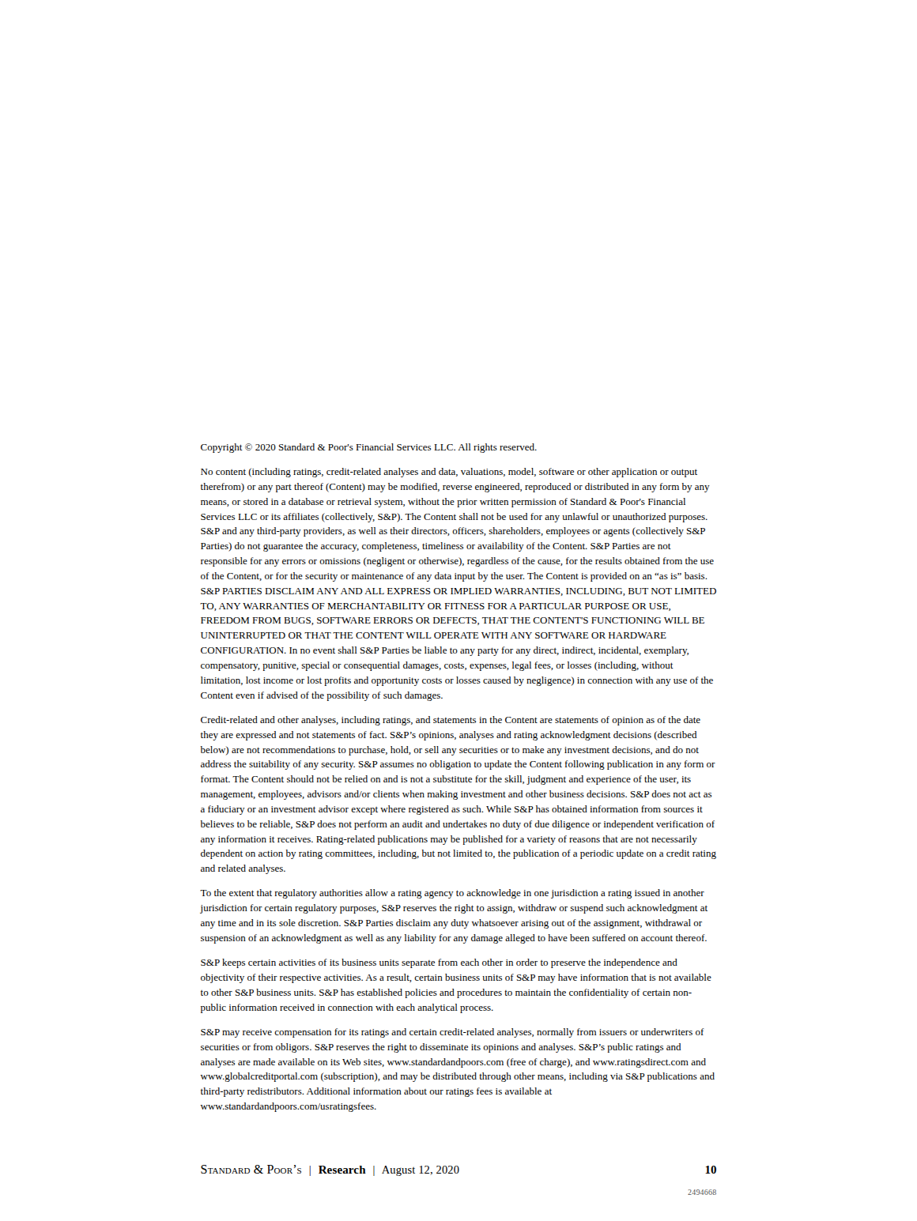Copyright © 2020 Standard & Poor's Financial Services LLC. All rights reserved.
No content (including ratings, credit-related analyses and data, valuations, model, software or other application or output therefrom) or any part thereof (Content) may be modified, reverse engineered, reproduced or distributed in any form by any means, or stored in a database or retrieval system, without the prior written permission of Standard & Poor's Financial Services LLC or its affiliates (collectively, S&P). The Content shall not be used for any unlawful or unauthorized purposes. S&P and any third-party providers, as well as their directors, officers, shareholders, employees or agents (collectively S&P Parties) do not guarantee the accuracy, completeness, timeliness or availability of the Content. S&P Parties are not responsible for any errors or omissions (negligent or otherwise), regardless of the cause, for the results obtained from the use of the Content, or for the security or maintenance of any data input by the user. The Content is provided on an “as is” basis. S&P PARTIES DISCLAIM ANY AND ALL EXPRESS OR IMPLIED WARRANTIES, INCLUDING, BUT NOT LIMITED TO, ANY WARRANTIES OF MERCHANTABILITY OR FITNESS FOR A PARTICULAR PURPOSE OR USE, FREEDOM FROM BUGS, SOFTWARE ERRORS OR DEFECTS, THAT THE CONTENT'S FUNCTIONING WILL BE UNINTERRUPTED OR THAT THE CONTENT WILL OPERATE WITH ANY SOFTWARE OR HARDWARE CONFIGURATION. In no event shall S&P Parties be liable to any party for any direct, indirect, incidental, exemplary, compensatory, punitive, special or consequential damages, costs, expenses, legal fees, or losses (including, without limitation, lost income or lost profits and opportunity costs or losses caused by negligence) in connection with any use of the Content even if advised of the possibility of such damages.
Credit-related and other analyses, including ratings, and statements in the Content are statements of opinion as of the date they are expressed and not statements of fact. S&P’s opinions, analyses and rating acknowledgment decisions (described below) are not recommendations to purchase, hold, or sell any securities or to make any investment decisions, and do not address the suitability of any security. S&P assumes no obligation to update the Content following publication in any form or format. The Content should not be relied on and is not a substitute for the skill, judgment and experience of the user, its management, employees, advisors and/or clients when making investment and other business decisions. S&P does not act as a fiduciary or an investment advisor except where registered as such. While S&P has obtained information from sources it believes to be reliable, S&P does not perform an audit and undertakes no duty of due diligence or independent verification of any information it receives. Rating-related publications may be published for a variety of reasons that are not necessarily dependent on action by rating committees, including, but not limited to, the publication of a periodic update on a credit rating and related analyses.
To the extent that regulatory authorities allow a rating agency to acknowledge in one jurisdiction a rating issued in another jurisdiction for certain regulatory purposes, S&P reserves the right to assign, withdraw or suspend such acknowledgment at any time and in its sole discretion. S&P Parties disclaim any duty whatsoever arising out of the assignment, withdrawal or suspension of an acknowledgment as well as any liability for any damage alleged to have been suffered on account thereof.
S&P keeps certain activities of its business units separate from each other in order to preserve the independence and objectivity of their respective activities. As a result, certain business units of S&P may have information that is not available to other S&P business units. S&P has established policies and procedures to maintain the confidentiality of certain non-public information received in connection with each analytical process.
S&P may receive compensation for its ratings and certain credit-related analyses, normally from issuers or underwriters of securities or from obligors. S&P reserves the right to disseminate its opinions and analyses. S&P’s public ratings and analyses are made available on its Web sites, www.standardandpoors.com (free of charge), and www.ratingsdirect.com and www.globalcreditportal.com (subscription), and may be distributed through other means, including via S&P publications and third-party redistributors. Additional information about our ratings fees is available at www.standardandpoors.com/usratingsfees.
Standard & Poor’s | Research | August 12, 2020
10
2494668